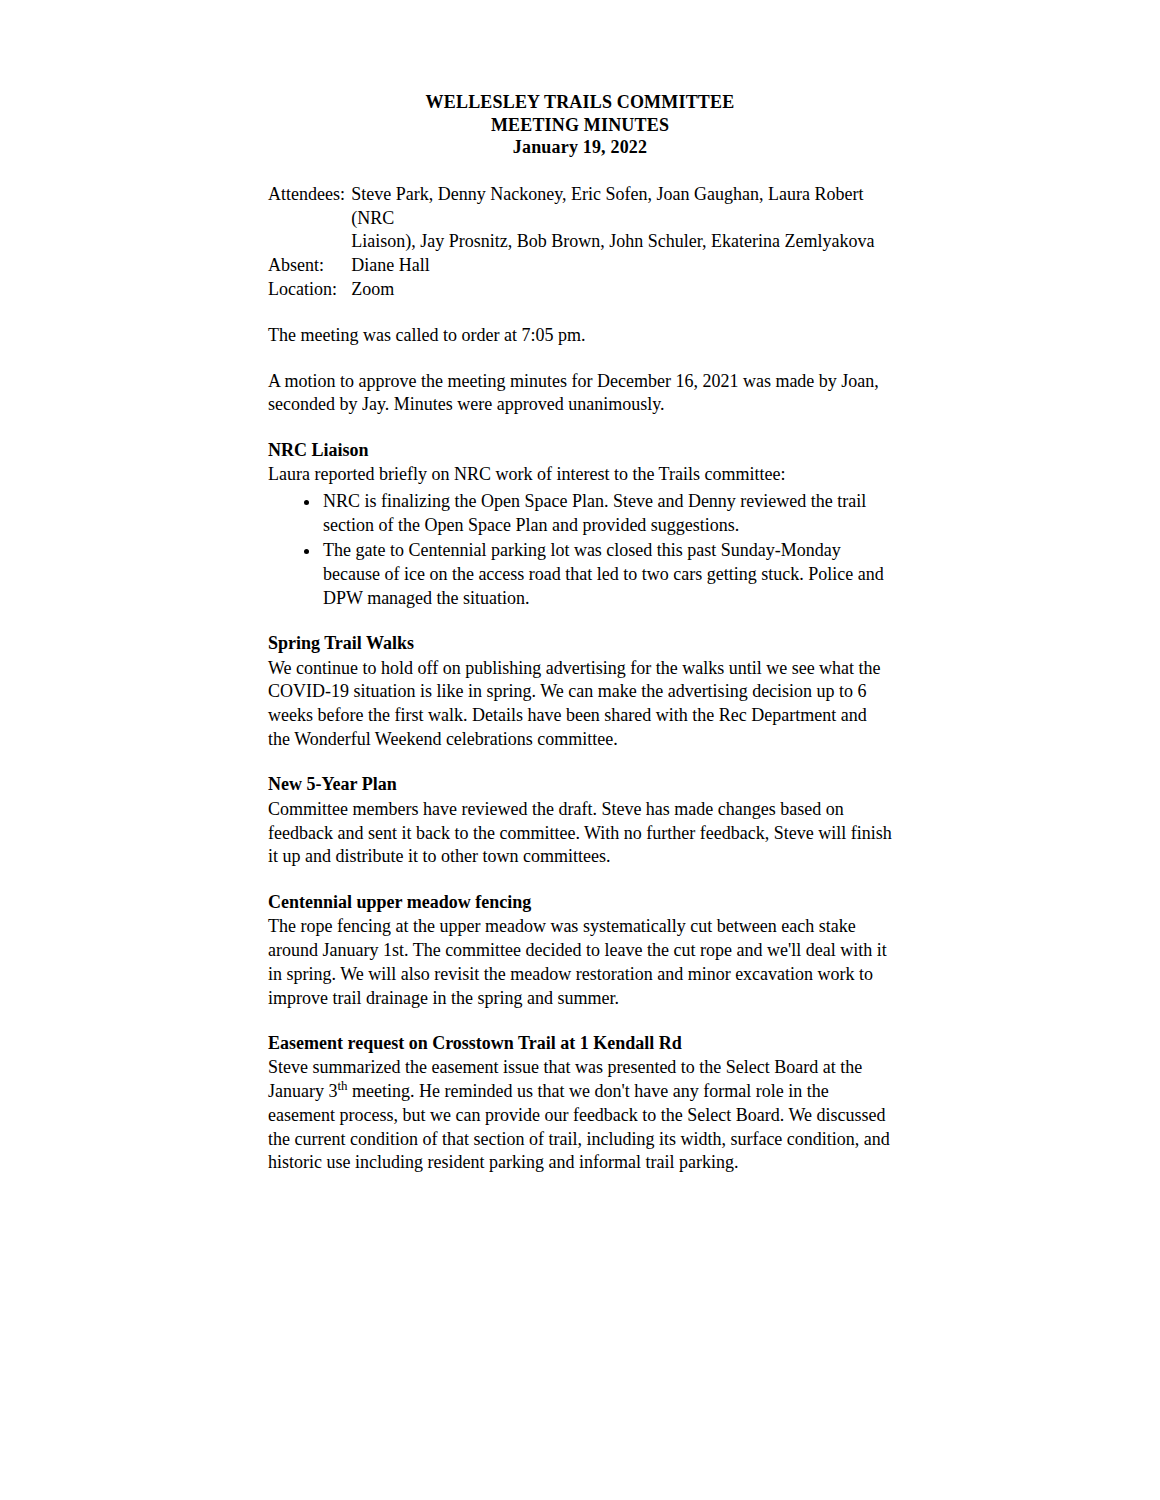WELLESLEY TRAILS COMMITTEE
MEETING MINUTES
January 19, 2022
| Attendees: | Steve Park, Denny Nackoney, Eric Sofen, Joan Gaughan, Laura Robert (NRC |
| | Liaison), Jay Prosnitz, Bob Brown, John Schuler, Ekaterina Zemlyakova |
| Absent: | Diane Hall |
| Location: | Zoom |
The meeting was called to order at 7:05 pm.
A motion to approve the meeting minutes for December 16, 2021 was made by Joan, seconded by Jay. Minutes were approved unanimously.
NRC Liaison
Laura reported briefly on NRC work of interest to the Trails committee:
NRC is finalizing the Open Space Plan. Steve and Denny reviewed the trail section of the Open Space Plan and provided suggestions.
The gate to Centennial parking lot was closed this past Sunday-Monday because of ice on the access road that led to two cars getting stuck. Police and DPW managed the situation.
Spring Trail Walks
We continue to hold off on publishing advertising for the walks until we see what the COVID-19 situation is like in spring. We can make the advertising decision up to 6 weeks before the first walk. Details have been shared with the Rec Department and the Wonderful Weekend celebrations committee.
New 5-Year Plan
Committee members have reviewed the draft. Steve has made changes based on feedback and sent it back to the committee. With no further feedback, Steve will finish it up and distribute it to other town committees.
Centennial upper meadow fencing
The rope fencing at the upper meadow was systematically cut between each stake around January 1st. The committee decided to leave the cut rope and we'll deal with it in spring. We will also revisit the meadow restoration and minor excavation work to improve trail drainage in the spring and summer.
Easement request on Crosstown Trail at 1 Kendall Rd
Steve summarized the easement issue that was presented to the Select Board at the January 3th meeting. He reminded us that we don't have any formal role in the easement process, but we can provide our feedback to the Select Board. We discussed the current condition of that section of trail, including its width, surface condition, and historic use including resident parking and informal trail parking.